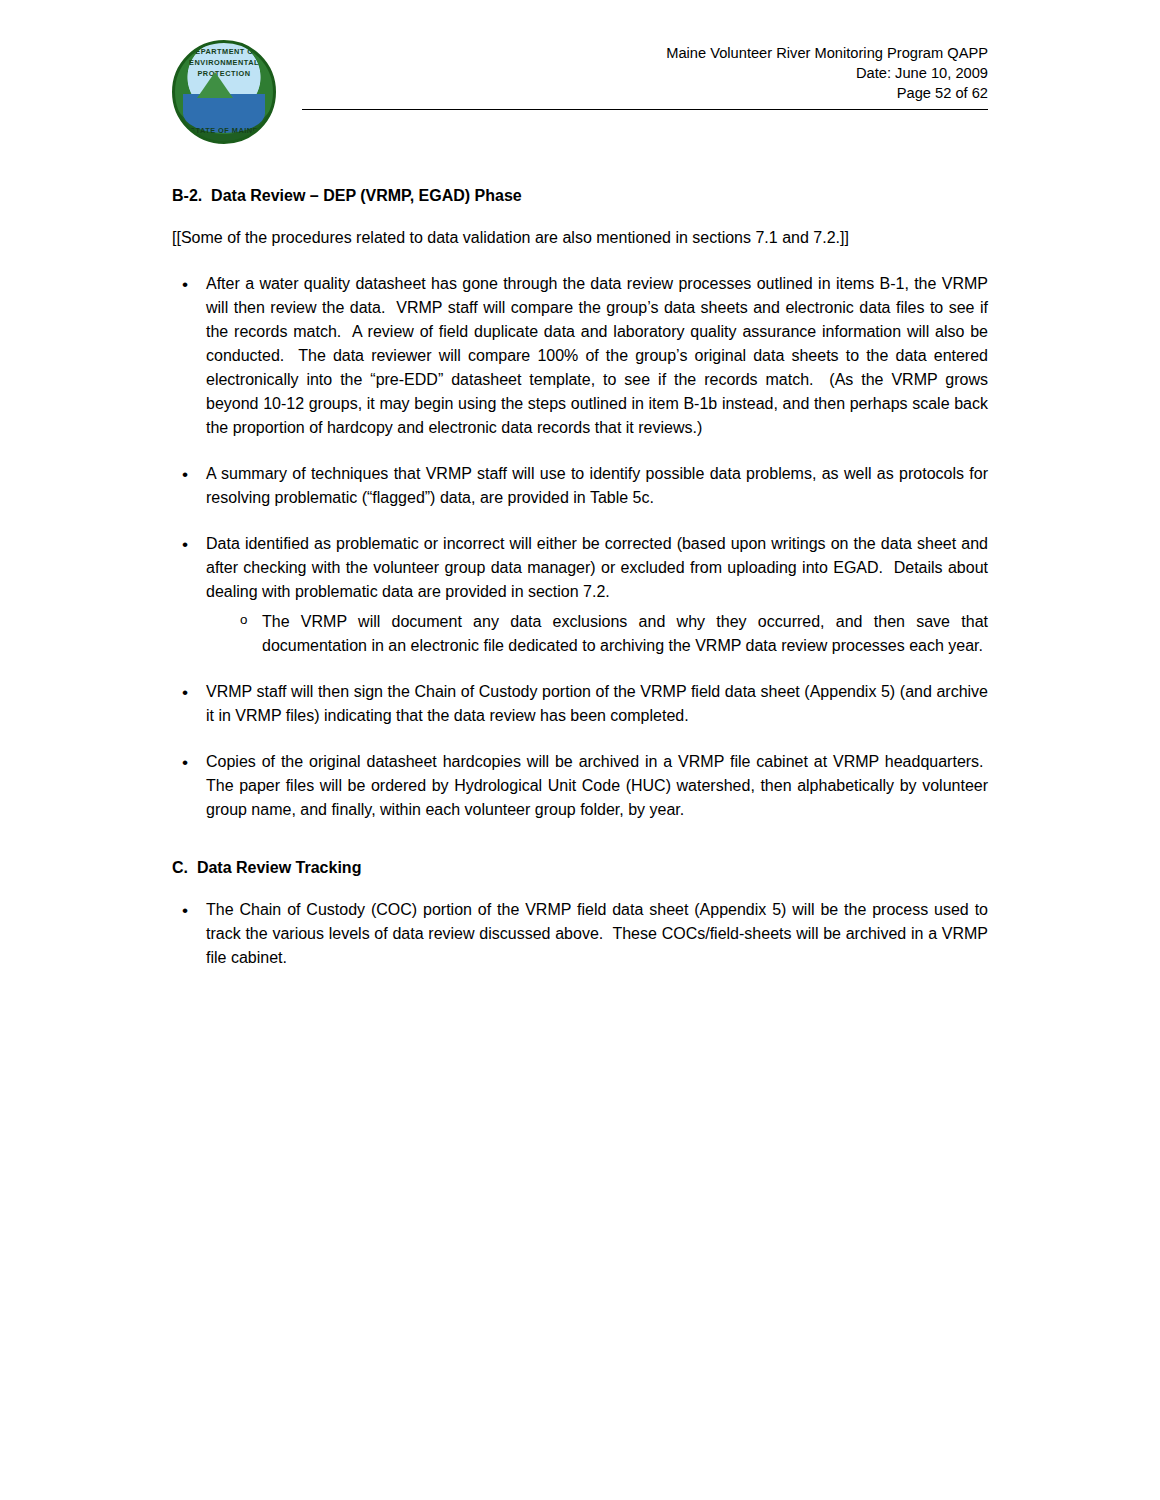DEPARTMENT OF ENVIRONMENTAL PROTECTION
STATE OF MAINE
Maine Volunteer River Monitoring Program QAPP
Date: June 10, 2009
Page 52 of 62
B-2. Data Review – DEP (VRMP, EGAD) Phase
[[Some of the procedures related to data validation are also mentioned in sections 7.1 and 7.2.]]
After a water quality datasheet has gone through the data review processes outlined in items B-1, the VRMP will then review the data. VRMP staff will compare the group’s data sheets and electronic data files to see if the records match. A review of field duplicate data and laboratory quality assurance information will also be conducted. The data reviewer will compare 100% of the group’s original data sheets to the data entered electronically into the “pre-EDD” datasheet template, to see if the records match. (As the VRMP grows beyond 10-12 groups, it may begin using the steps outlined in item B-1b instead, and then perhaps scale back the proportion of hardcopy and electronic data records that it reviews.)
A summary of techniques that VRMP staff will use to identify possible data problems, as well as protocols for resolving problematic (“flagged”) data, are provided in Table 5c.
Data identified as problematic or incorrect will either be corrected (based upon writings on the data sheet and after checking with the volunteer group data manager) or excluded from uploading into EGAD. Details about dealing with problematic data are provided in section 7.2.
The VRMP will document any data exclusions and why they occurred, and then save that documentation in an electronic file dedicated to archiving the VRMP data review processes each year.
VRMP staff will then sign the Chain of Custody portion of the VRMP field data sheet (Appendix 5) (and archive it in VRMP files) indicating that the data review has been completed.
Copies of the original datasheet hardcopies will be archived in a VRMP file cabinet at VRMP headquarters. The paper files will be ordered by Hydrological Unit Code (HUC) watershed, then alphabetically by volunteer group name, and finally, within each volunteer group folder, by year.
C. Data Review Tracking
The Chain of Custody (COC) portion of the VRMP field data sheet (Appendix 5) will be the process used to track the various levels of data review discussed above. These COCs/field-sheets will be archived in a VRMP file cabinet.